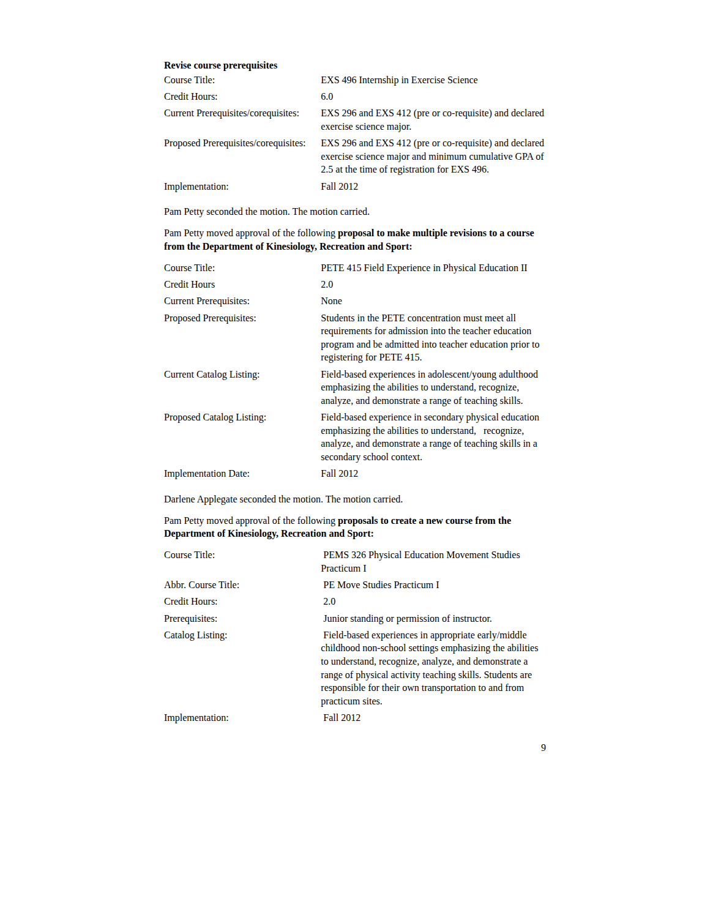Revise course prerequisites
| Course Title: | EXS 496 Internship in Exercise Science |
| Credit Hours: | 6.0 |
| Current Prerequisites/corequisites: | EXS 296 and EXS 412 (pre or co-requisite) and declared exercise science major. |
| Proposed Prerequisites/corequisites: | EXS 296 and EXS 412 (pre or co-requisite) and declared exercise science major and minimum cumulative GPA of 2.5 at the time of registration for EXS 496. |
| Implementation: | Fall 2012 |
Pam Petty seconded the motion. The motion carried.
Pam Petty moved approval of the following proposal to make multiple revisions to a course from the Department of Kinesiology, Recreation and Sport:
| Course Title: | PETE 415 Field Experience in Physical Education II |
| Credit Hours | 2.0 |
| Current Prerequisites: | None |
| Proposed Prerequisites: | Students in the PETE concentration must meet all requirements for admission into the teacher education program and be admitted into teacher education prior to registering for PETE 415. |
| Current Catalog Listing: | Field-based experiences in adolescent/young adulthood emphasizing the abilities to understand, recognize, analyze, and demonstrate a range of teaching skills. |
| Proposed Catalog Listing: | Field-based experience in secondary physical education emphasizing the abilities to understand, recognize, analyze, and demonstrate a range of teaching skills in a secondary school context. |
| Implementation Date: | Fall 2012 |
Darlene Applegate seconded the motion. The motion carried.
Pam Petty moved approval of the following proposals to create a new course from the Department of Kinesiology, Recreation and Sport:
| Course Title: | PEMS 326 Physical Education Movement Studies Practicum I |
| Abbr. Course Title: | PE Move Studies Practicum I |
| Credit Hours: | 2.0 |
| Prerequisites: | Junior standing or permission of instructor. |
| Catalog Listing: | Field-based experiences in appropriate early/middle childhood non-school settings emphasizing the abilities to understand, recognize, analyze, and demonstrate a range of physical activity teaching skills. Students are responsible for their own transportation to and from practicum sites. |
| Implementation: | Fall 2012 |
9